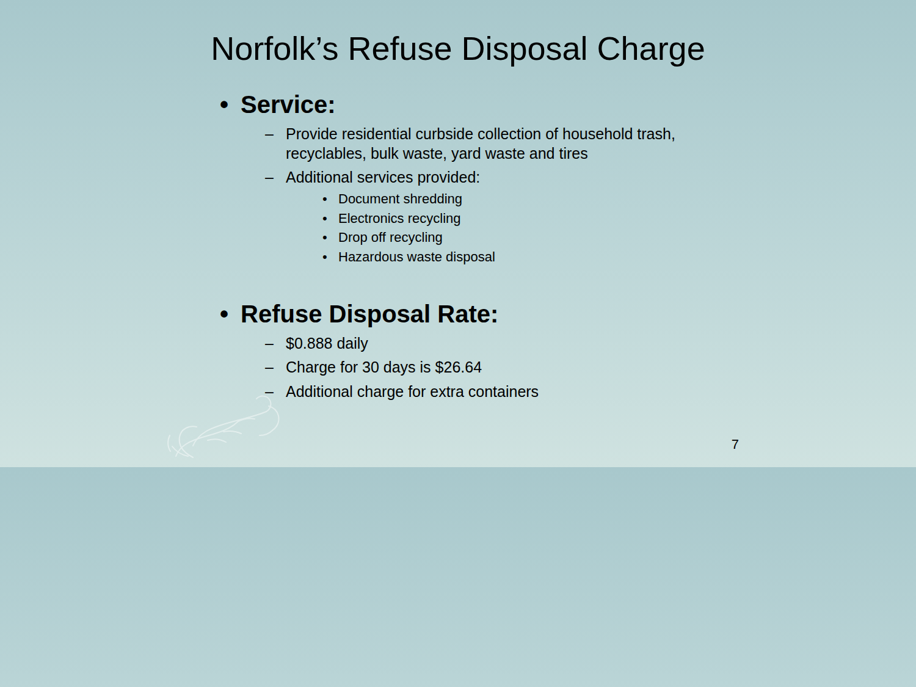Norfolk’s Refuse Disposal Charge
Service:
Provide residential curbside collection of household trash, recyclables, bulk waste, yard waste and tires
Additional services provided:
Document shredding
Electronics recycling
Drop off recycling
Hazardous waste disposal
Refuse Disposal Rate:
$0.888 daily
Charge for 30 days is $26.64
Additional charge for extra containers
7